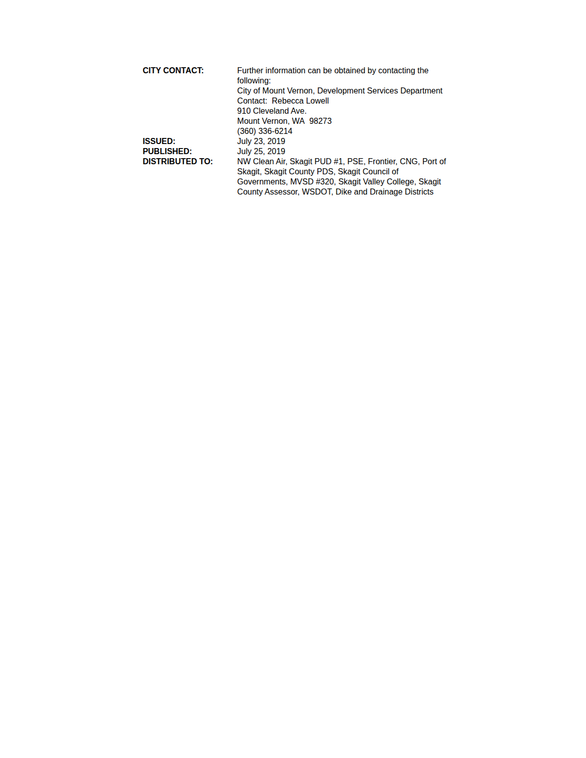| CITY CONTACT: | Further information can be obtained by contacting the following: City of Mount Vernon, Development Services Department Contact: Rebecca Lowell 910 Cleveland Ave. Mount Vernon, WA 98273 (360) 336-6214 |
| ISSUED: | July 23, 2019 |
| PUBLISHED: | July 25, 2019 |
| DISTRIBUTED TO: | NW Clean Air, Skagit PUD #1, PSE, Frontier, CNG, Port of Skagit, Skagit County PDS, Skagit Council of Governments, MVSD #320, Skagit Valley College, Skagit County Assessor, WSDOT, Dike and Drainage Districts |